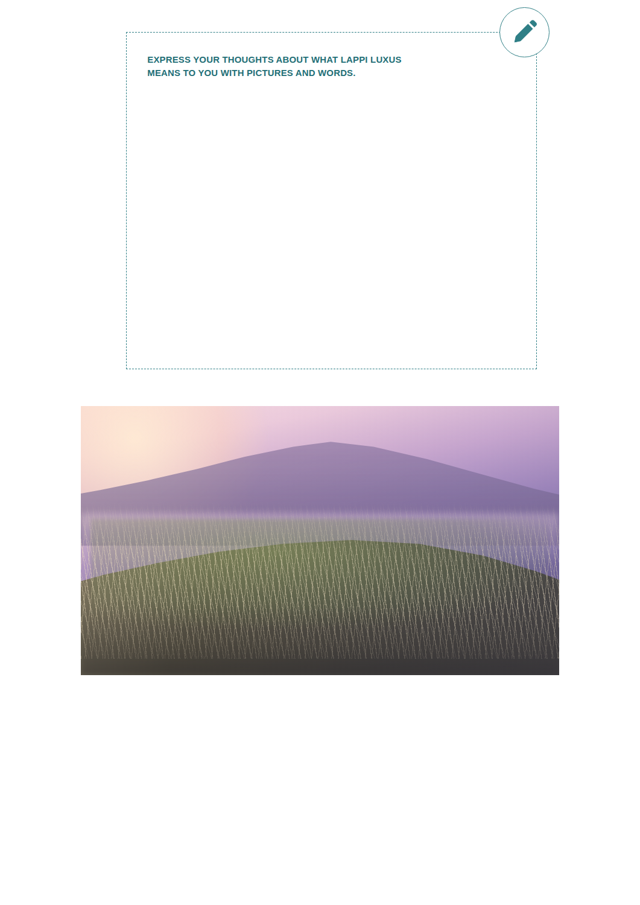Express your thoughts about what Lappi Luxus
means to you with pictures and words.